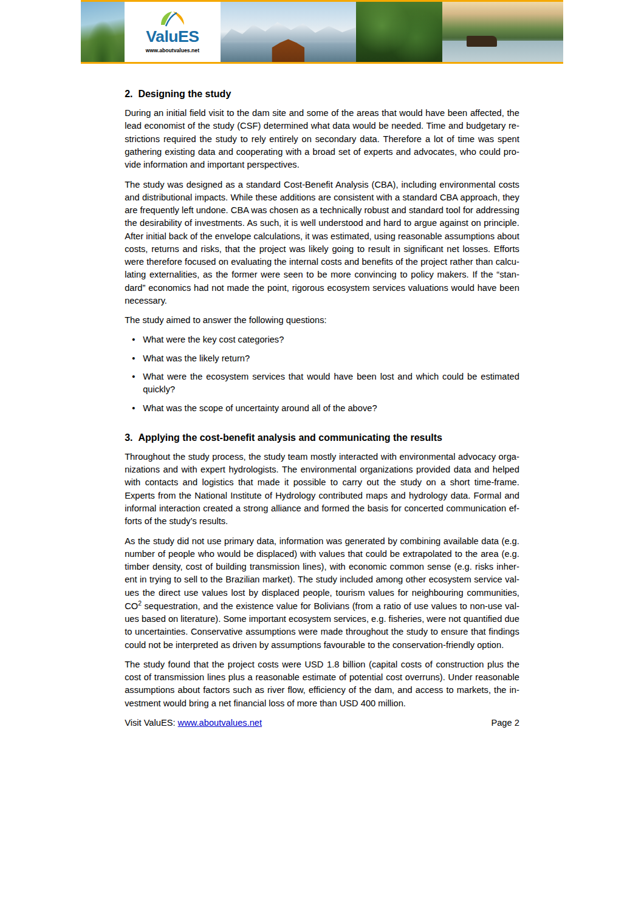ValuES
www.aboutvalues.net
2. Designing the study
During an initial field visit to the dam site and some of the areas that would have been affected, the lead economist of the study (CSF) determined what data would be needed. Time and budgetary restrictions required the study to rely entirely on secondary data. Therefore a lot of time was spent gathering existing data and cooperating with a broad set of experts and advocates, who could provide information and important perspectives.
The study was designed as a standard Cost-Benefit Analysis (CBA), including environmental costs and distributional impacts. While these additions are consistent with a standard CBA approach, they are frequently left undone. CBA was chosen as a technically robust and standard tool for addressing the desirability of investments. As such, it is well understood and hard to argue against on principle. After initial back of the envelope calculations, it was estimated, using reasonable assumptions about costs, returns and risks, that the project was likely going to result in significant net losses. Efforts were therefore focused on evaluating the internal costs and benefits of the project rather than calculating externalities, as the former were seen to be more convincing to policy makers. If the “standard” economics had not made the point, rigorous ecosystem services valuations would have been necessary.
The study aimed to answer the following questions:
What were the key cost categories?
What was the likely return?
What were the ecosystem services that would have been lost and which could be estimated quickly?
What was the scope of uncertainty around all of the above?
3. Applying the cost-benefit analysis and communicating the results
Throughout the study process, the study team mostly interacted with environmental advocacy organizations and with expert hydrologists. The environmental organizations provided data and helped with contacts and logistics that made it possible to carry out the study on a short time-frame. Experts from the National Institute of Hydrology contributed maps and hydrology data. Formal and informal interaction created a strong alliance and formed the basis for concerted communication efforts of the study’s results.
As the study did not use primary data, information was generated by combining available data (e.g. number of people who would be displaced) with values that could be extrapolated to the area (e.g. timber density, cost of building transmission lines), with economic common sense (e.g. risks inherent in trying to sell to the Brazilian market). The study included among other ecosystem service values the direct use values lost by displaced people, tourism values for neighbouring communities, CO2 sequestration, and the existence value for Bolivians (from a ratio of use values to non-use values based on literature). Some important ecosystem services, e.g. fisheries, were not quantified due to uncertainties. Conservative assumptions were made throughout the study to ensure that findings could not be interpreted as driven by assumptions favourable to the conservation-friendly option.
The study found that the project costs were USD 1.8 billion (capital costs of construction plus the cost of transmission lines plus a reasonable estimate of potential cost overruns). Under reasonable assumptions about factors such as river flow, efficiency of the dam, and access to markets, the investment would bring a net financial loss of more than USD 400 million.
Visit ValuES: www.aboutvalues.net
Page 2